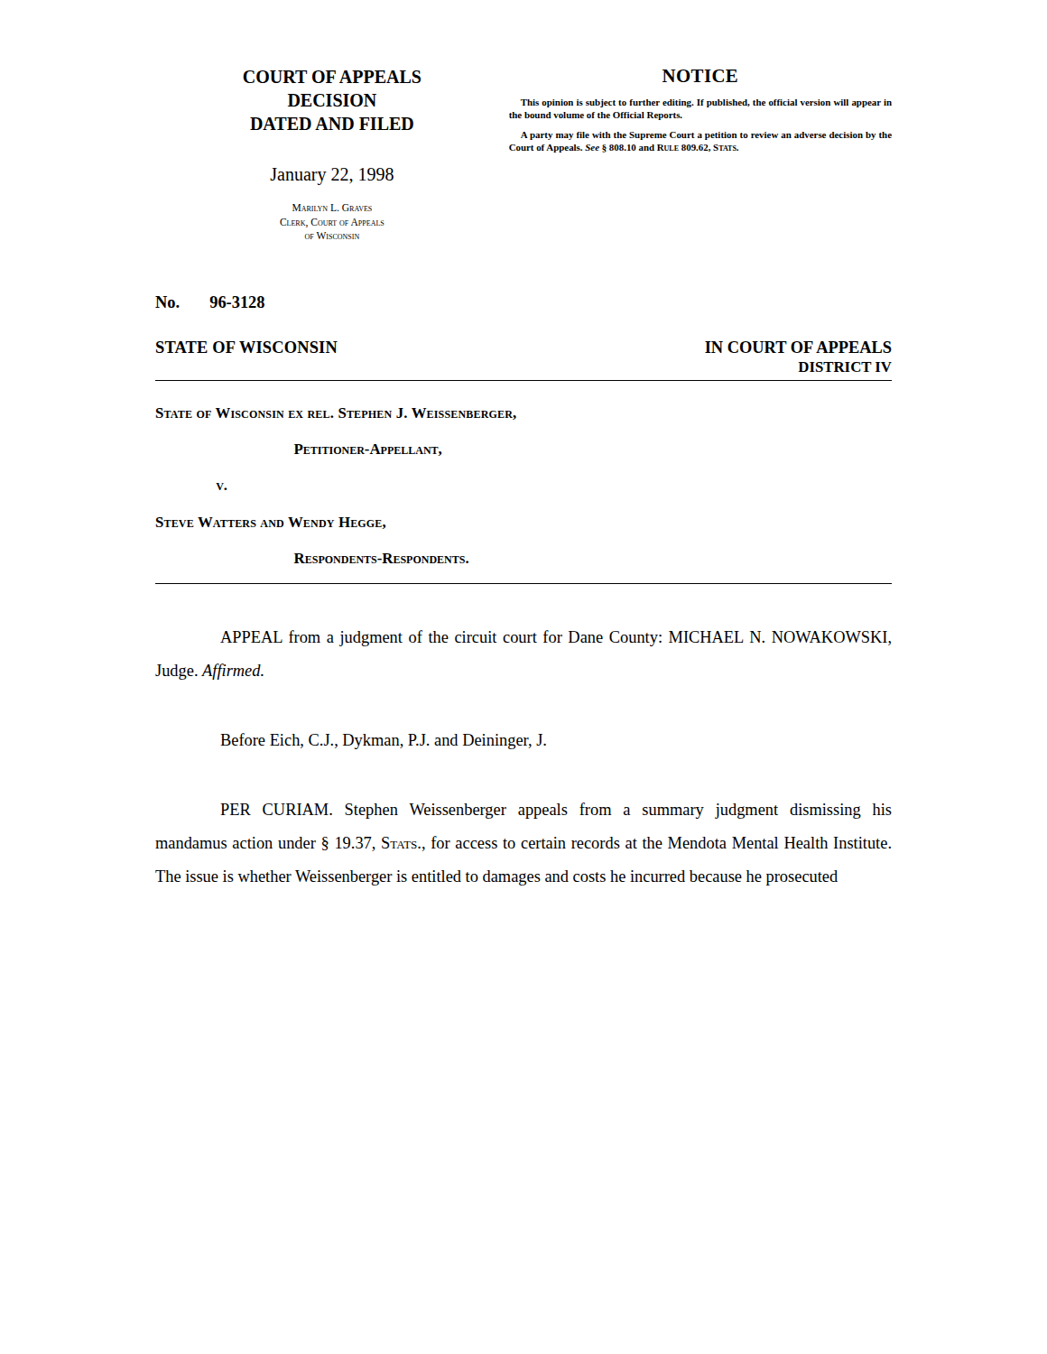| COURT OF APPEALS DECISION DATED AND FILED January 22, 1998 Marilyn L. Graves Clerk, Court of Appeals of Wisconsin | NOTICE This opinion is subject to further editing. If published, the official version will appear in the bound volume of the Official Reports. A party may file with the Supreme Court a petition to review an adverse decision by the Court of Appeals. See § 808.10 and Rule 809.62, Stats. |
No. 96-3128
| STATE OF WISCONSIN | IN COURT OF APPEALS |
| | DISTRICT IV |
State of Wisconsin ex rel. Stephen J. Weissenberger, Petitioner-Appellant, v. Steve Watters and Wendy Hegge, Respondents-Respondents.
APPEAL from a judgment of the circuit court for Dane County: MICHAEL N. NOWAKOWSKI, Judge. Affirmed.
Before Eich, C.J., Dykman, P.J. and Deininger, J.
PER CURIAM. Stephen Weissenberger appeals from a summary judgment dismissing his mandamus action under § 19.37, Stats., for access to certain records at the Mendota Mental Health Institute. The issue is whether Weissenberger is entitled to damages and costs he incurred because he prosecuted